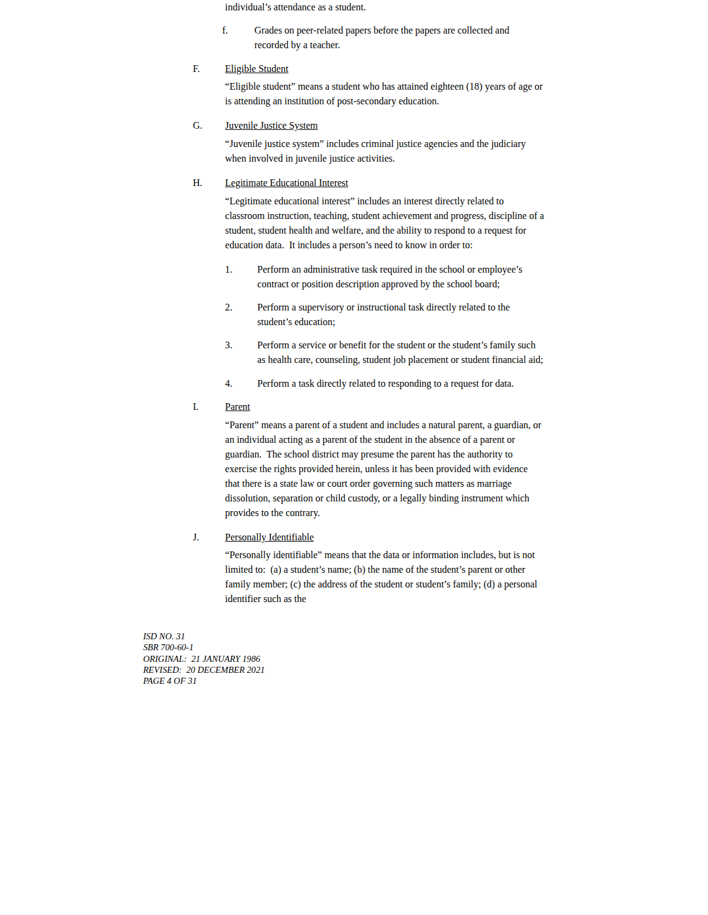individual’s attendance as a student.
f.
Grades on peer-related papers before the papers are collected and recorded by a teacher.
F.
Eligible Student
“Eligible student” means a student who has attained eighteen (18) years of age or is attending an institution of post-secondary education.
G.
Juvenile Justice System
“Juvenile justice system” includes criminal justice agencies and the judiciary when involved in juvenile justice activities.
H.
Legitimate Educational Interest
“Legitimate educational interest” includes an interest directly related to classroom instruction, teaching, student achievement and progress, discipline of a student, student health and welfare, and the ability to respond to a request for education data. It includes a person’s need to know in order to:
1.
Perform an administrative task required in the school or employee’s contract or position description approved by the school board;
2.
Perform a supervisory or instructional task directly related to the student’s education;
3.
Perform a service or benefit for the student or the student’s family such as health care, counseling, student job placement or student financial aid;
4.
Perform a task directly related to responding to a request for data.
I.
Parent
“Parent” means a parent of a student and includes a natural parent, a guardian, or an individual acting as a parent of the student in the absence of a parent or guardian. The school district may presume the parent has the authority to exercise the rights provided herein, unless it has been provided with evidence that there is a state law or court order governing such matters as marriage dissolution, separation or child custody, or a legally binding instrument which provides to the contrary.
J.
Personally Identifiable
“Personally identifiable” means that the data or information includes, but is not limited to: (a) a student’s name; (b) the name of the student’s parent or other family member; (c) the address of the student or student’s family; (d) a personal identifier such as the
ISD NO. 31
SBR 700-60-1
ORIGINAL: 21 JANUARY 1986
REVISED: 20 DECEMBER 2021
PAGE 4 OF 31